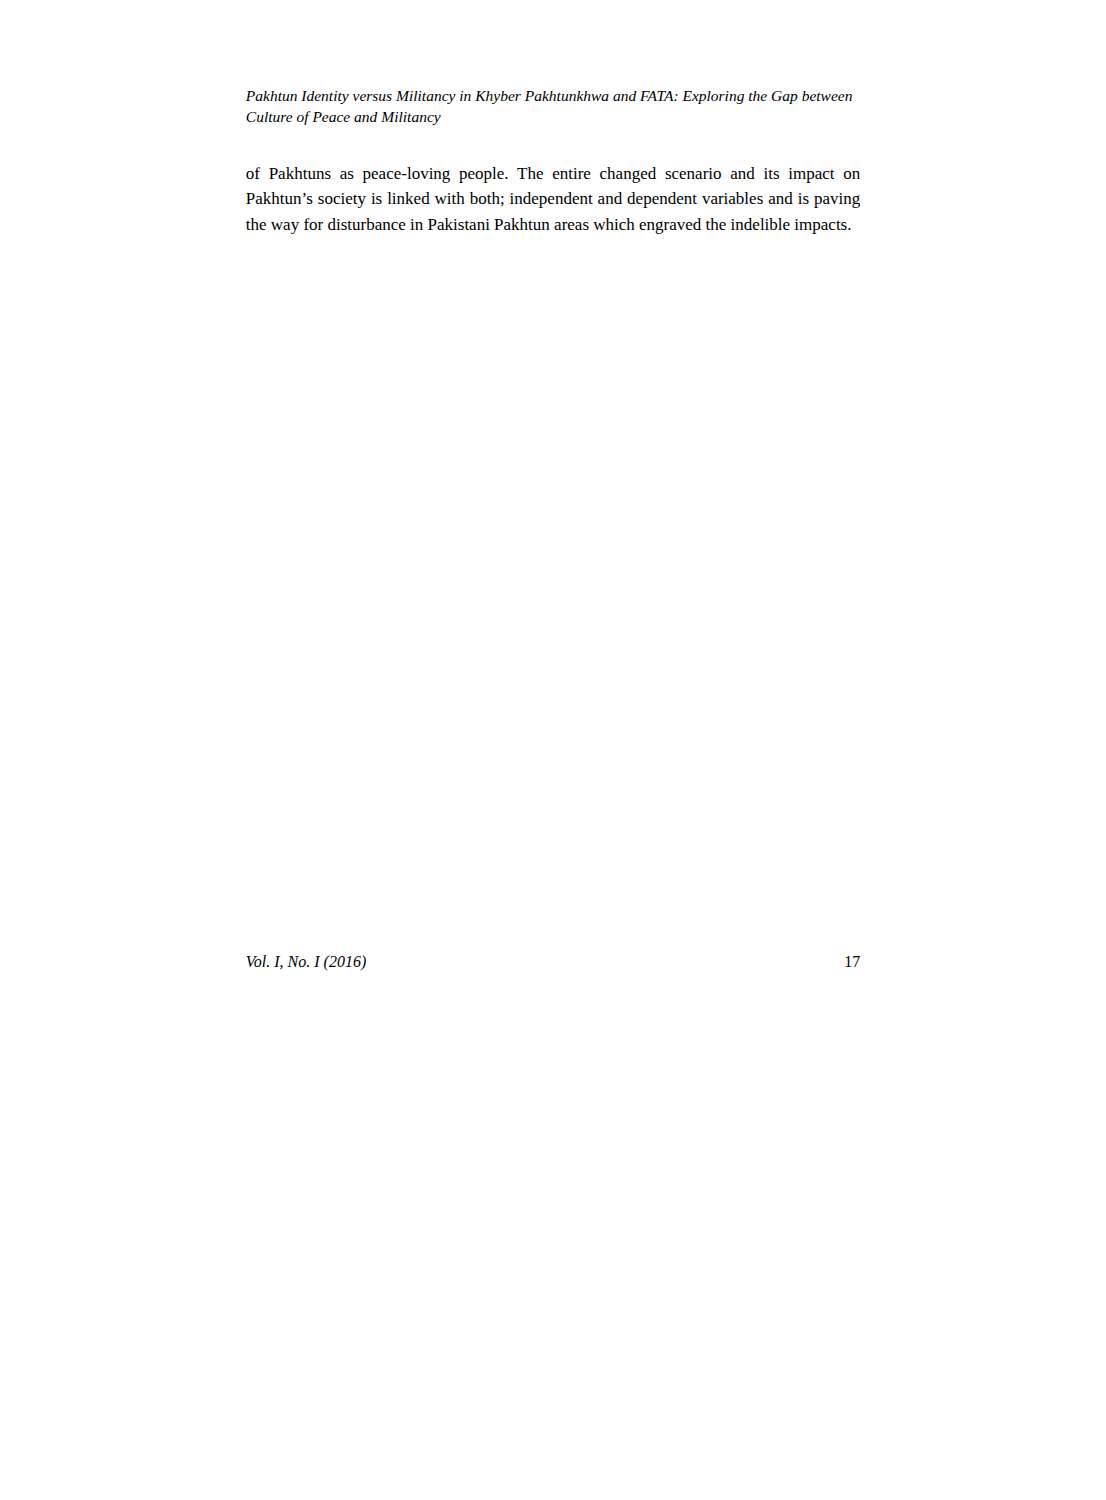Pakhtun Identity versus Militancy in Khyber Pakhtunkhwa and FATA: Exploring the Gap between Culture of Peace and Militancy
of Pakhtuns as peace-loving people. The entire changed scenario and its impact on Pakhtun’s society is linked with both; independent and dependent variables and is paving the way for disturbance in Pakistani Pakhtun areas which engraved the indelible impacts.
Vol. I, No. I (2016) 17